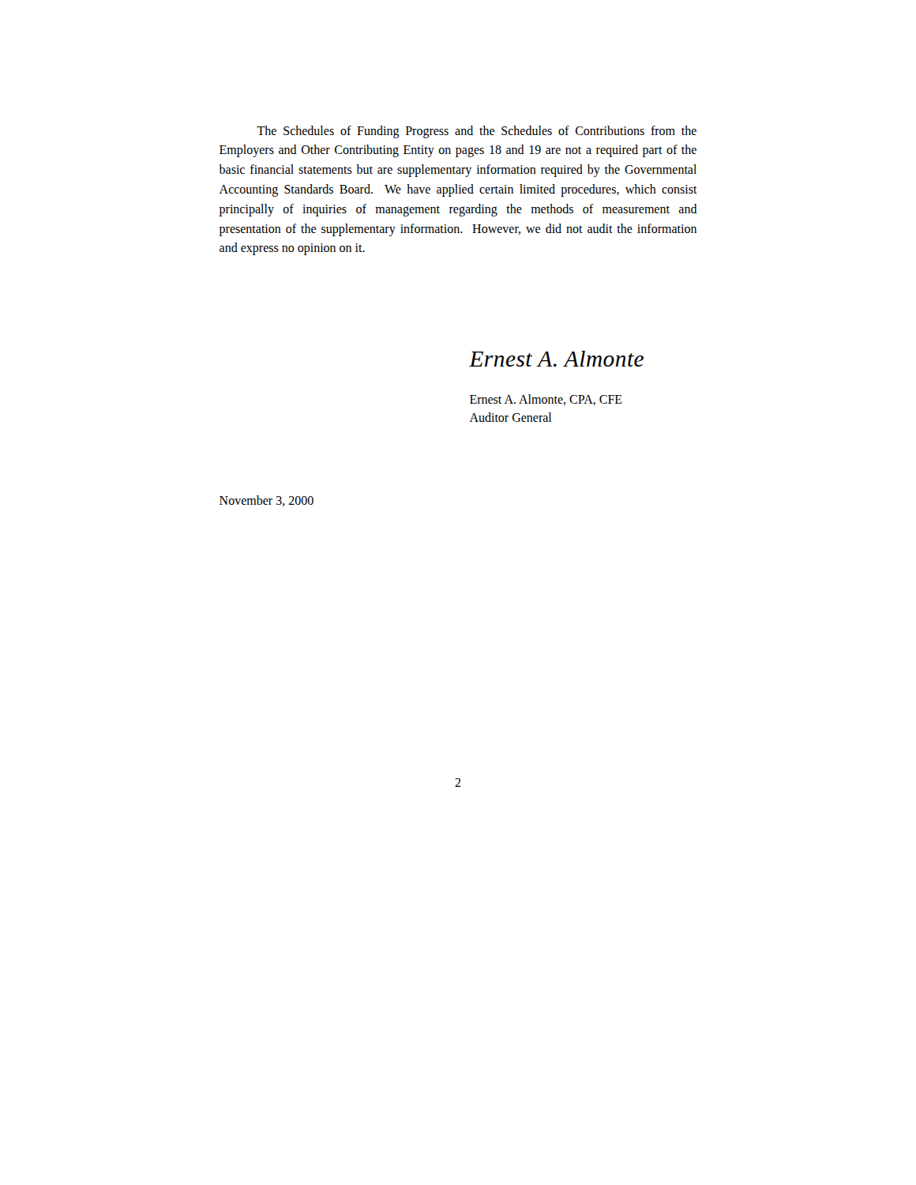The Schedules of Funding Progress and the Schedules of Contributions from the Employers and Other Contributing Entity on pages 18 and 19 are not a required part of the basic financial statements but are supplementary information required by the Governmental Accounting Standards Board. We have applied certain limited procedures, which consist principally of inquiries of management regarding the methods of measurement and presentation of the supplementary information. However, we did not audit the information and express no opinion on it.
Ernest A. Almonte
Ernest A. Almonte, CPA, CFE
Auditor General
November 3, 2000
2